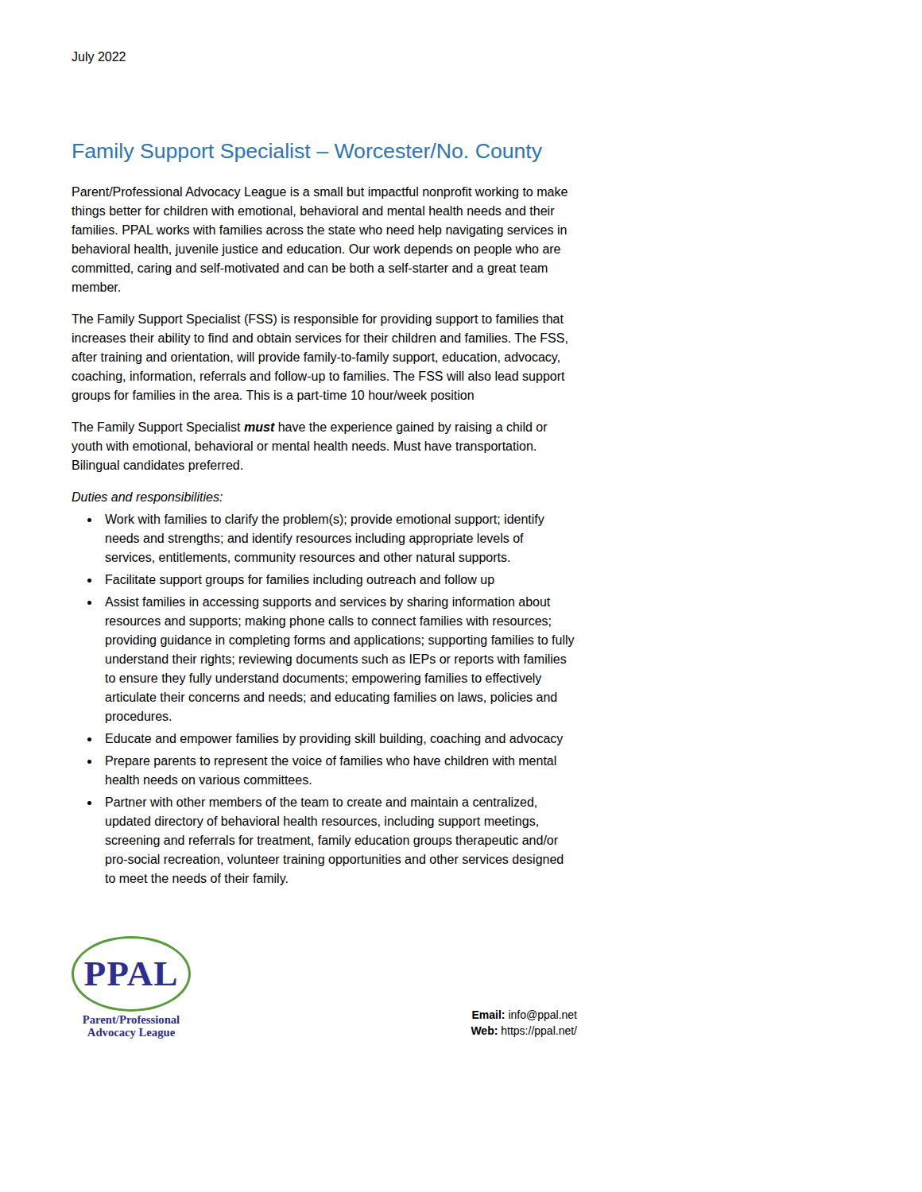July 2022
Family Support Specialist – Worcester/No. County
Parent/Professional Advocacy League is a small but impactful nonprofit working to make things better for children with emotional, behavioral and mental health needs and their families. PPAL works with families across the state who need help navigating services in behavioral health, juvenile justice and education. Our work depends on people who are committed, caring and self-motivated and can be both a self-starter and a great team member.
The Family Support Specialist (FSS) is responsible for providing support to families that increases their ability to find and obtain services for their children and families. The FSS, after training and orientation, will provide family-to-family support, education, advocacy, coaching, information, referrals and follow-up to families. The FSS will also lead support groups for families in the area. This is a part-time 10 hour/week position
The Family Support Specialist must have the experience gained by raising a child or youth with emotional, behavioral or mental health needs. Must have transportation. Bilingual candidates preferred.
Duties and responsibilities:
Work with families to clarify the problem(s); provide emotional support; identify needs and strengths; and identify resources including appropriate levels of services, entitlements, community resources and other natural supports.
Facilitate support groups for families including outreach and follow up
Assist families in accessing supports and services by sharing information about resources and supports; making phone calls to connect families with resources; providing guidance in completing forms and applications; supporting families to fully understand their rights; reviewing documents such as IEPs or reports with families to ensure they fully understand documents; empowering families to effectively articulate their concerns and needs; and educating families on laws, policies and procedures.
Educate and empower families by providing skill building, coaching and advocacy
Prepare parents to represent the voice of families who have children with mental health needs on various committees.
Partner with other members of the team to create and maintain a centralized, updated directory of behavioral health resources, including support meetings, screening and referrals for treatment, family education groups therapeutic and/or pro-social recreation, volunteer training opportunities and other services designed to meet the needs of their family.
PPAL
Parent/Professional
Advocacy League
Email: info@ppal.net
Web: https://ppal.net/